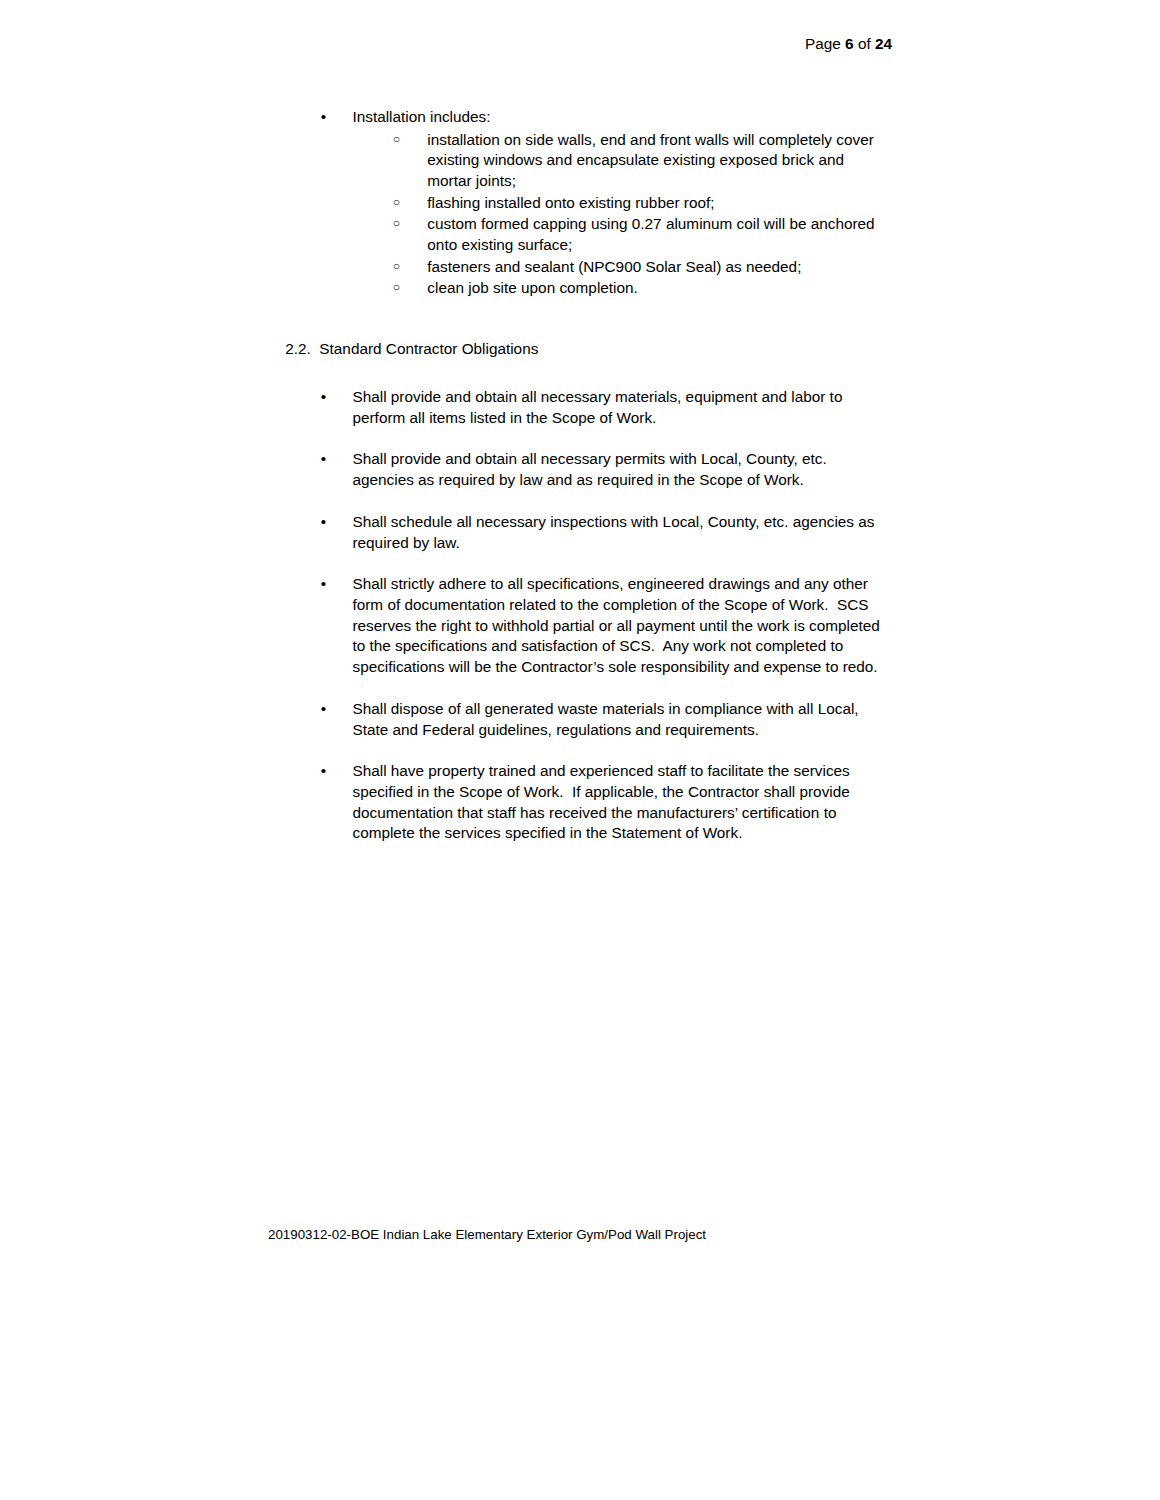Page 6 of 24
Installation includes:
installation on side walls, end and front walls will completely cover existing windows and encapsulate existing exposed brick and mortar joints;
flashing installed onto existing rubber roof;
custom formed capping using 0.27 aluminum coil will be anchored onto existing surface;
fasteners and sealant (NPC900 Solar Seal) as needed;
clean job site upon completion.
2.2. Standard Contractor Obligations
Shall provide and obtain all necessary materials, equipment and labor to perform all items listed in the Scope of Work.
Shall provide and obtain all necessary permits with Local, County, etc. agencies as required by law and as required in the Scope of Work.
Shall schedule all necessary inspections with Local, County, etc. agencies as required by law.
Shall strictly adhere to all specifications, engineered drawings and any other form of documentation related to the completion of the Scope of Work. SCS reserves the right to withhold partial or all payment until the work is completed to the specifications and satisfaction of SCS. Any work not completed to specifications will be the Contractor’s sole responsibility and expense to redo.
Shall dispose of all generated waste materials in compliance with all Local, State and Federal guidelines, regulations and requirements.
Shall have property trained and experienced staff to facilitate the services specified in the Scope of Work. If applicable, the Contractor shall provide documentation that staff has received the manufacturers’ certification to complete the services specified in the Statement of Work.
20190312-02-BOE Indian Lake Elementary Exterior Gym/Pod Wall Project